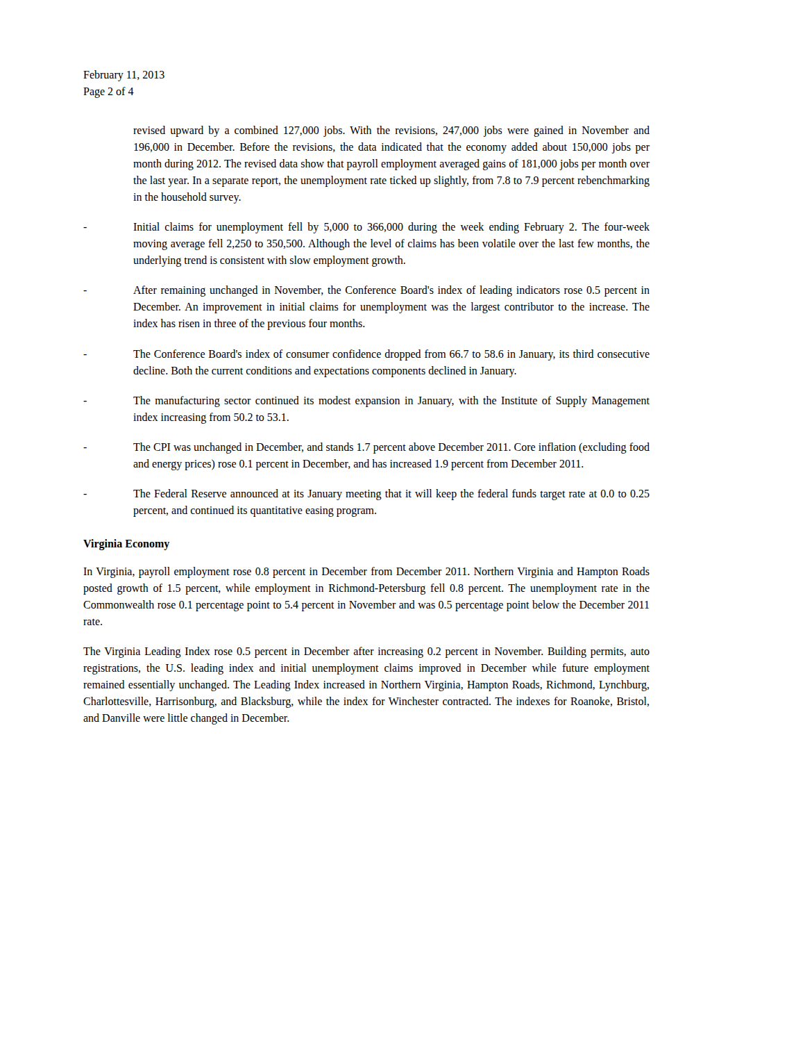February 11, 2013
Page 2 of 4
revised upward by a combined 127,000 jobs. With the revisions, 247,000 jobs were gained in November and 196,000 in December. Before the revisions, the data indicated that the economy added about 150,000 jobs per month during 2012. The revised data show that payroll employment averaged gains of 181,000 jobs per month over the last year. In a separate report, the unemployment rate ticked up slightly, from 7.8 to 7.9 percent rebenchmarking in the household survey.
- Initial claims for unemployment fell by 5,000 to 366,000 during the week ending February 2. The four-week moving average fell 2,250 to 350,500. Although the level of claims has been volatile over the last few months, the underlying trend is consistent with slow employment growth.
- After remaining unchanged in November, the Conference Board's index of leading indicators rose 0.5 percent in December. An improvement in initial claims for unemployment was the largest contributor to the increase. The index has risen in three of the previous four months.
- The Conference Board's index of consumer confidence dropped from 66.7 to 58.6 in January, its third consecutive decline. Both the current conditions and expectations components declined in January.
- The manufacturing sector continued its modest expansion in January, with the Institute of Supply Management index increasing from 50.2 to 53.1.
- The CPI was unchanged in December, and stands 1.7 percent above December 2011. Core inflation (excluding food and energy prices) rose 0.1 percent in December, and has increased 1.9 percent from December 2011.
- The Federal Reserve announced at its January meeting that it will keep the federal funds target rate at 0.0 to 0.25 percent, and continued its quantitative easing program.
Virginia Economy
In Virginia, payroll employment rose 0.8 percent in December from December 2011. Northern Virginia and Hampton Roads posted growth of 1.5 percent, while employment in Richmond-Petersburg fell 0.8 percent. The unemployment rate in the Commonwealth rose 0.1 percentage point to 5.4 percent in November and was 0.5 percentage point below the December 2011 rate.
The Virginia Leading Index rose 0.5 percent in December after increasing 0.2 percent in November. Building permits, auto registrations, the U.S. leading index and initial unemployment claims improved in December while future employment remained essentially unchanged. The Leading Index increased in Northern Virginia, Hampton Roads, Richmond, Lynchburg, Charlottesville, Harrisonburg, and Blacksburg, while the index for Winchester contracted. The indexes for Roanoke, Bristol, and Danville were little changed in December.